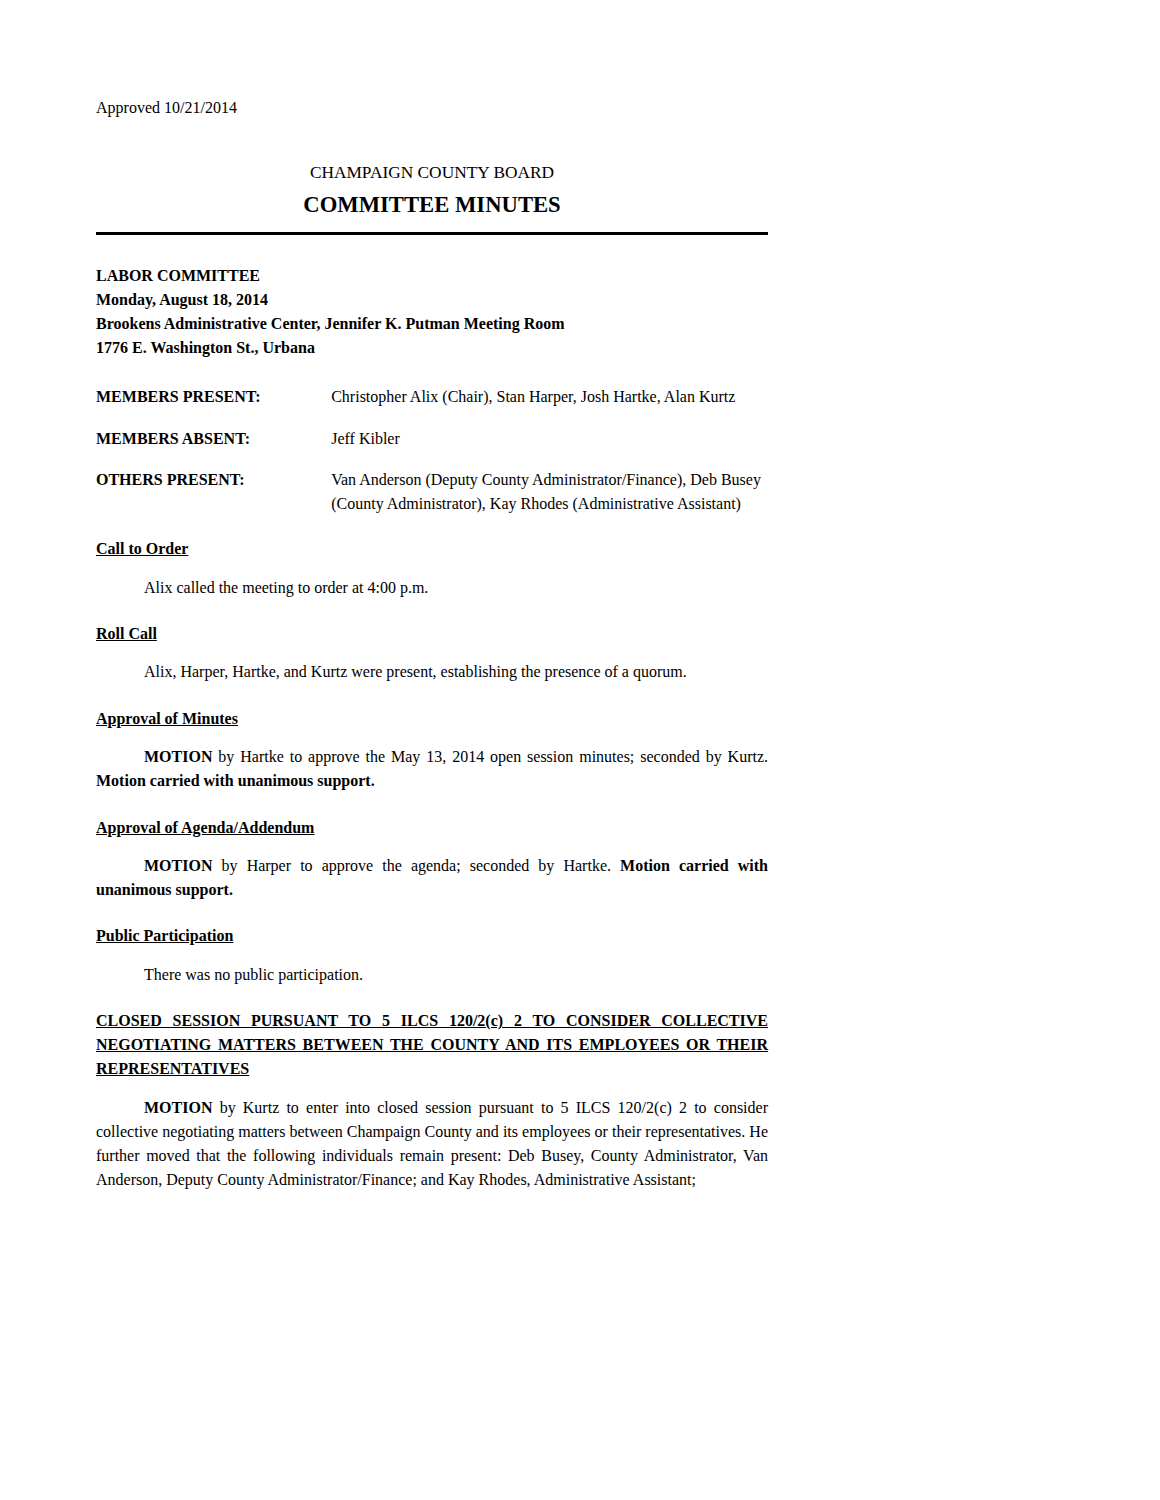Approved 10/21/2014
CHAMPAIGN COUNTY BOARD COMMITTEE MINUTES
LABOR COMMITTEE
Monday, August 18, 2014
Brookens Administrative Center, Jennifer K. Putman Meeting Room
1776 E. Washington St., Urbana
| MEMBERS PRESENT: | Christopher Alix (Chair), Stan Harper, Josh Hartke, Alan Kurtz |
| MEMBERS ABSENT: | Jeff Kibler |
| OTHERS PRESENT: | Van Anderson (Deputy County Administrator/Finance), Deb Busey (County Administrator), Kay Rhodes (Administrative Assistant) |
Call to Order
Alix called the meeting to order at 4:00 p.m.
Roll Call
Alix, Harper, Hartke, and Kurtz were present, establishing the presence of a quorum.
Approval of Minutes
MOTION by Hartke to approve the May 13, 2014 open session minutes; seconded by Kurtz. Motion carried with unanimous support.
Approval of Agenda/Addendum
MOTION by Harper to approve the agenda; seconded by Hartke. Motion carried with unanimous support.
Public Participation
There was no public participation.
CLOSED SESSION PURSUANT TO 5 ILCS 120/2(c) 2 TO CONSIDER COLLECTIVE NEGOTIATING MATTERS BETWEEN THE COUNTY AND ITS EMPLOYEES OR THEIR REPRESENTATIVES
MOTION by Kurtz to enter into closed session pursuant to 5 ILCS 120/2(c) 2 to consider collective negotiating matters between Champaign County and its employees or their representatives. He further moved that the following individuals remain present: Deb Busey, County Administrator, Van Anderson, Deputy County Administrator/Finance; and Kay Rhodes, Administrative Assistant;